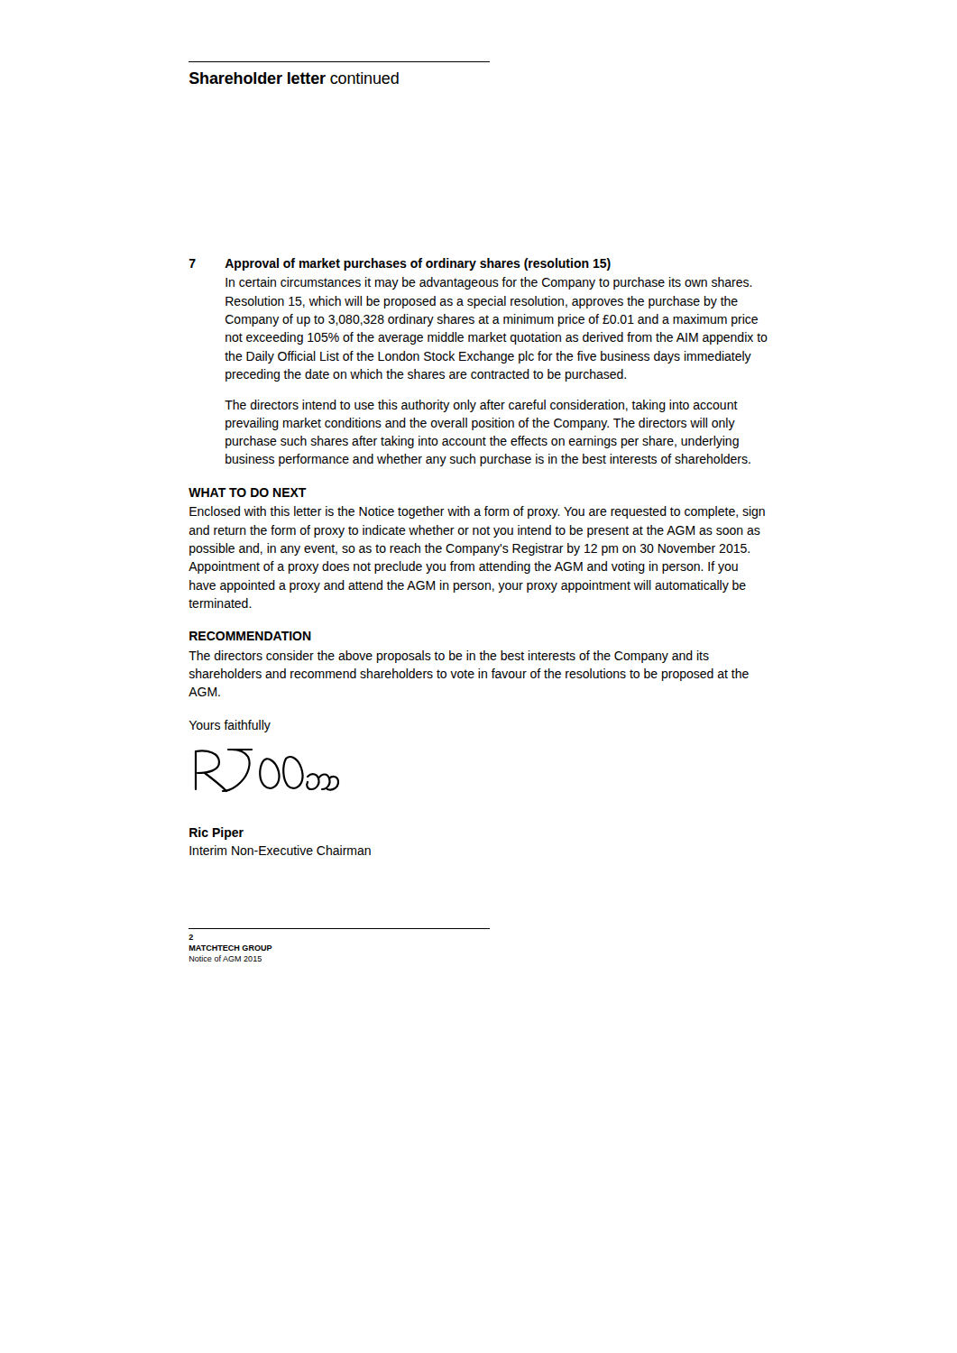Shareholder letter continued
7
Approval of market purchases of ordinary shares (resolution 15)
In certain circumstances it may be advantageous for the Company to purchase its own shares. Resolution 15, which will be proposed as a special resolution, approves the purchase by the Company of up to 3,080,328 ordinary shares at a minimum price of £0.01 and a maximum price not exceeding 105% of the average middle market quotation as derived from the AIM appendix to the Daily Official List of the London Stock Exchange plc for the five business days immediately preceding the date on which the shares are contracted to be purchased.
The directors intend to use this authority only after careful consideration, taking into account prevailing market conditions and the overall position of the Company. The directors will only purchase such shares after taking into account the effects on earnings per share, underlying business performance and whether any such purchase is in the best interests of shareholders.
What to do next
Enclosed with this letter is the Notice together with a form of proxy. You are requested to complete, sign and return the form of proxy to indicate whether or not you intend to be present at the AGM as soon as possible and, in any event, so as to reach the Company's Registrar by 12 pm on 30 November 2015. Appointment of a proxy does not preclude you from attending the AGM and voting in person. If you have appointed a proxy and attend the AGM in person, your proxy appointment will automatically be terminated.
Recommendation
The directors consider the above proposals to be in the best interests of the Company and its shareholders and recommend shareholders to vote in favour of the resolutions to be proposed at the AGM.
Yours faithfully
Ric Piper
Interim Non-Executive Chairman
2
Matchtech Group
Notice of AGM 2015